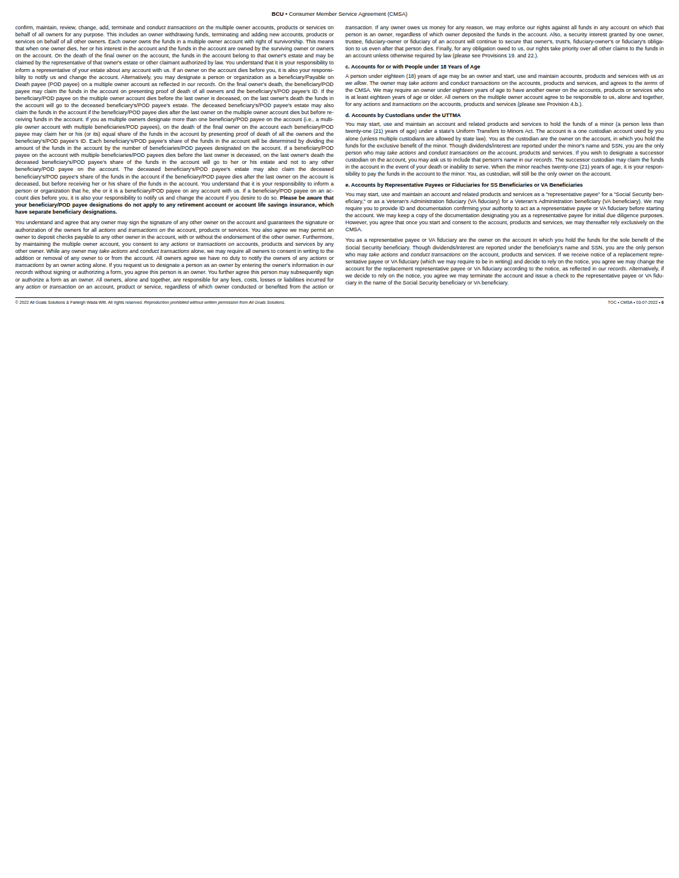BCU • Consumer Member Service Agreement (CMSA)
confirm, maintain, review, change, add, terminate and conduct transactions on the multiple owner accounts, products or services on behalf of all owners for any purpose. This includes an owner withdrawing funds, terminating and adding new accounts, products or services on behalf of all other owners. Each owner owns the funds in a multiple owner account with right of survivorship. This means that when one owner dies, her or his interest in the account and the funds in the account are owned by the surviving owner or owners on the account. On the death of the final owner on the account, the funds in the account belong to that owner's estate and may be claimed by the representative of that owner's estate or other claimant authorized by law. You understand that it is your responsibility to inform a representative of your estate about any account with us. If an owner on the account dies before you, it is also your responsibility to notify us and change the account. Alternatively, you may designate a person or organization as a beneficiary/Payable on Death payee (POD payee) on a multiple owner account as reflected in our records. On the final owner's death, the beneficiary/POD payee may claim the funds in the account on presenting proof of death of all owners and the beneficiary's/POD payee's ID. If the beneficiary/POD payee on the multiple owner account dies before the last owner is deceased, on the last owner's death the funds in the account will go to the deceased beneficiary's/POD payee's estate. The deceased beneficiary's/POD payee's estate may also claim the funds in the account if the beneficiary/POD payee dies after the last owner on the multiple owner account dies but before receiving funds in the account. If you as multiple owners designate more than one beneficiary/POD payee on the account (i.e., a multiple owner account with multiple beneficiaries/POD payees), on the death of the final owner on the account each beneficiary/POD payee may claim her or his (or its) equal share of the funds in the account by presenting proof of death of all the owners and the beneficiary's/POD payee's ID. Each beneficiary's/POD payee's share of the funds in the account will be determined by dividing the amount of the funds in the account by the number of beneficiaries/POD payees designated on the account. If a beneficiary/POD payee on the account with multiple beneficiaries/POD payees dies before the last owner is deceased, on the last owner's death the deceased beneficiary's/POD payee's share of the funds in the account will go to her or his estate and not to any other beneficiary/POD payee on the account. The deceased beneficiary's/POD payee's estate may also claim the deceased beneficiary's/POD payee's share of the funds in the account if the beneficiary/POD payee dies after the last owner on the account is deceased, but before receiving her or his share of the funds in the account. You understand that it is your responsibility to inform a person or organization that he, she or it is a beneficiary/POD payee on any account with us. If a beneficiary/POD payee on an account dies before you, it is also your responsibility to notify us and change the account if you desire to do so. Please be aware that your beneficiary/POD payee designations do not apply to any retirement account or account life savings insurance, which have separate beneficiary designations.
You understand and agree that any owner may sign the signature of any other owner on the account and guarantees the signature or authorization of the owners for all actions and transactions on the account, products or services. You also agree we may permit an owner to deposit checks payable to any other owner in the account, with or without the endorsement of the other owner. Furthermore, by maintaining the multiple owner account, you consent to any actions or transactions on accounts, products and services by any other owner. While any owner may take actions and conduct transactions alone, we may require all owners to consent in writing to the addition or removal of any owner to or from the account. All owners agree we have no duty to notify the owners of any actions or transactions by an owner acting alone. If you request us to designate a person as an owner by entering the owner's information in our records without signing or authorizing a form, you agree this person is an owner. You further agree this person may subsequently sign or authorize a form as an owner. All owners, alone and together, are responsible for any fees, costs, losses or liabilities incurred for any action or transaction on an account, product or service, regardless of which owner conducted or benefited from the action or transaction. If any owner owes us money for any reason, we may enforce our rights against all funds in any account on which that person is an owner, regardless of which owner deposited the funds in the account. Also, a security interest granted by one owner, trustee, fiduciary-owner or fiduciary of an account will continue to secure that owner's, trust's, fiduciary-owner's or fiduciary's obligation to us even after that person dies. Finally, for any obligation owed to us, our rights take priority over all other claims to the funds in an account unless otherwise required by law (please see Provisions 19. and 22.).
c. Accounts for or with People under 18 Years of Age
A person under eighteen (18) years of age may be an owner and start, use and maintain accounts, products and services with us as we allow. The owner may take actions and conduct transactions on the accounts, products and services, and agrees to the terms of the CMSA. We may require an owner under eighteen years of age to have another owner on the accounts, products or services who is at least eighteen years of age or older. All owners on the multiple owner account agree to be responsible to us, alone and together, for any actions and transactions on the accounts, products and services (please see Provision 4.b.).
d. Accounts by Custodians under the UTTMA
You may start, use and maintain an account and related products and services to hold the funds of a minor (a person less than twenty-one (21) years of age) under a state's Uniform Transfers to Minors Act. The account is a one custodian account used by you alone (unless multiple custodians are allowed by state law). You as the custodian are the owner on the account, in which you hold the funds for the exclusive benefit of the minor. Though dividends/interest are reported under the minor's name and SSN, you are the only person who may take actions and conduct transactions on the account, products and services. If you wish to designate a successor custodian on the account, you may ask us to include that person's name in our records. The successor custodian may claim the funds in the account in the event of your death or inability to serve. When the minor reaches twenty-one (21) years of age, it is your responsibility to pay the funds in the account to the minor. You, as custodian, will still be the only owner on the account.
e. Accounts by Representative Payees or Fiduciaries for SS Beneficiaries or VA Beneficiaries
You may start, use and maintain an account and related products and services as a "representative payee" for a "Social Security beneficiary," or as a Veteran's Administration fiduciary (VA fiduciary) for a Veteran's Administration beneficiary (VA beneficiary). We may require you to provide ID and documentation confirming your authority to act as a representative payee or VA fiduciary before starting the account. We may keep a copy of the documentation designating you as a representative payee for initial due diligence purposes. However, you agree that once you start and consent to the account, products and services, we may thereafter rely exclusively on the CMSA.
You as a representative payee or VA fiduciary are the owner on the account in which you hold the funds for the sole benefit of the Social Security beneficiary. Though dividends/interest are reported under the beneficiary's name and SSN, you are the only person who may take actions and conduct transactions on the account, products and services. If we receive notice of a replacement representative payee or VA fiduciary (which we may require to be in writing) and decide to rely on the notice, you agree we may change the account for the replacement representative payee or VA fiduciary according to the notice, as reflected in our records. Alternatively, if we decide to rely on the notice, you agree we may terminate the account and issue a check to the representative payee or VA fiduciary in the name of the Social Security beneficiary or VA beneficiary.
© 2022 All Goals Solutions & Farleigh Wada Witt. All rights reserved. Reproduction prohibited without written permission from All Goals Solutions.
TOC • CMSA • 03-07-2022 • 6